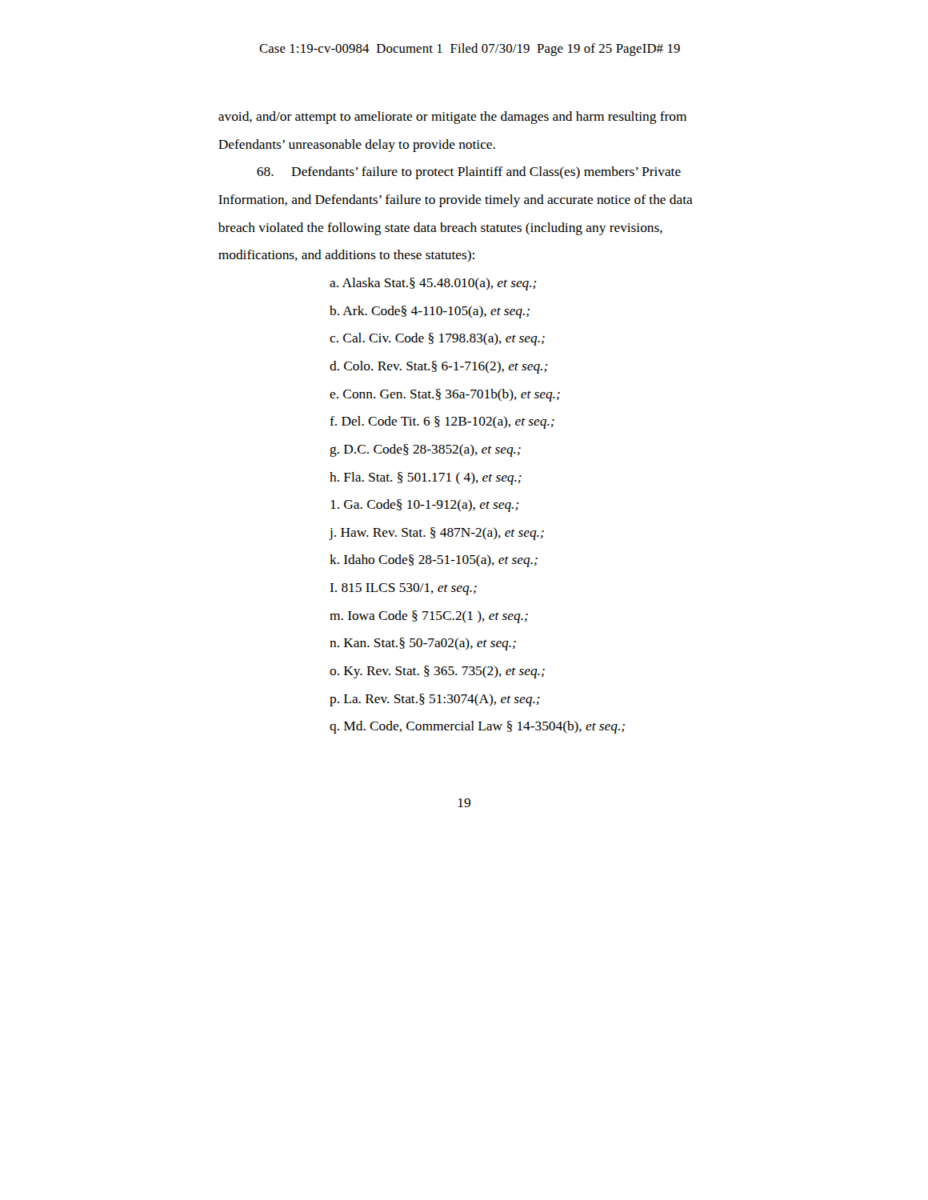Case 1:19-cv-00984 Document 1 Filed 07/30/19 Page 19 of 25 PageID# 19
avoid, and/or attempt to ameliorate or mitigate the damages and harm resulting from Defendants’ unreasonable delay to provide notice.
68. Defendants’ failure to protect Plaintiff and Class(es) members’ Private Information, and Defendants’ failure to provide timely and accurate notice of the data breach violated the following state data breach statutes (including any revisions, modifications, and additions to these statutes):
a. Alaska Stat.§ 45.48.010(a), et seq.;
b. Ark. Code§ 4-110-105(a), et seq.;
c. Cal. Civ. Code § 1798.83(a), et seq.;
d. Colo. Rev. Stat.§ 6-1-716(2), et seq.;
e. Conn. Gen. Stat.§ 36a-701b(b), et seq.;
f. Del. Code Tit. 6 § 12B-102(a), et seq.;
g. D.C. Code§ 28-3852(a), et seq.;
h. Fla. Stat. § 501.171 ( 4), et seq.;
1. Ga. Code§ 10-1-912(a), et seq.;
j. Haw. Rev. Stat. § 487N-2(a), et seq.;
k. Idaho Code§ 28-51-105(a), et seq.;
I. 815 ILCS 530/1, et seq.;
m. Iowa Code § 715C.2(1 ), et seq.;
n. Kan. Stat.§ 50-7a02(a), et seq.;
o. Ky. Rev. Stat. § 365. 735(2), et seq.;
p. La. Rev. Stat.§ 51:3074(A), et seq.;
q. Md. Code, Commercial Law § 14-3504(b), et seq.;
19